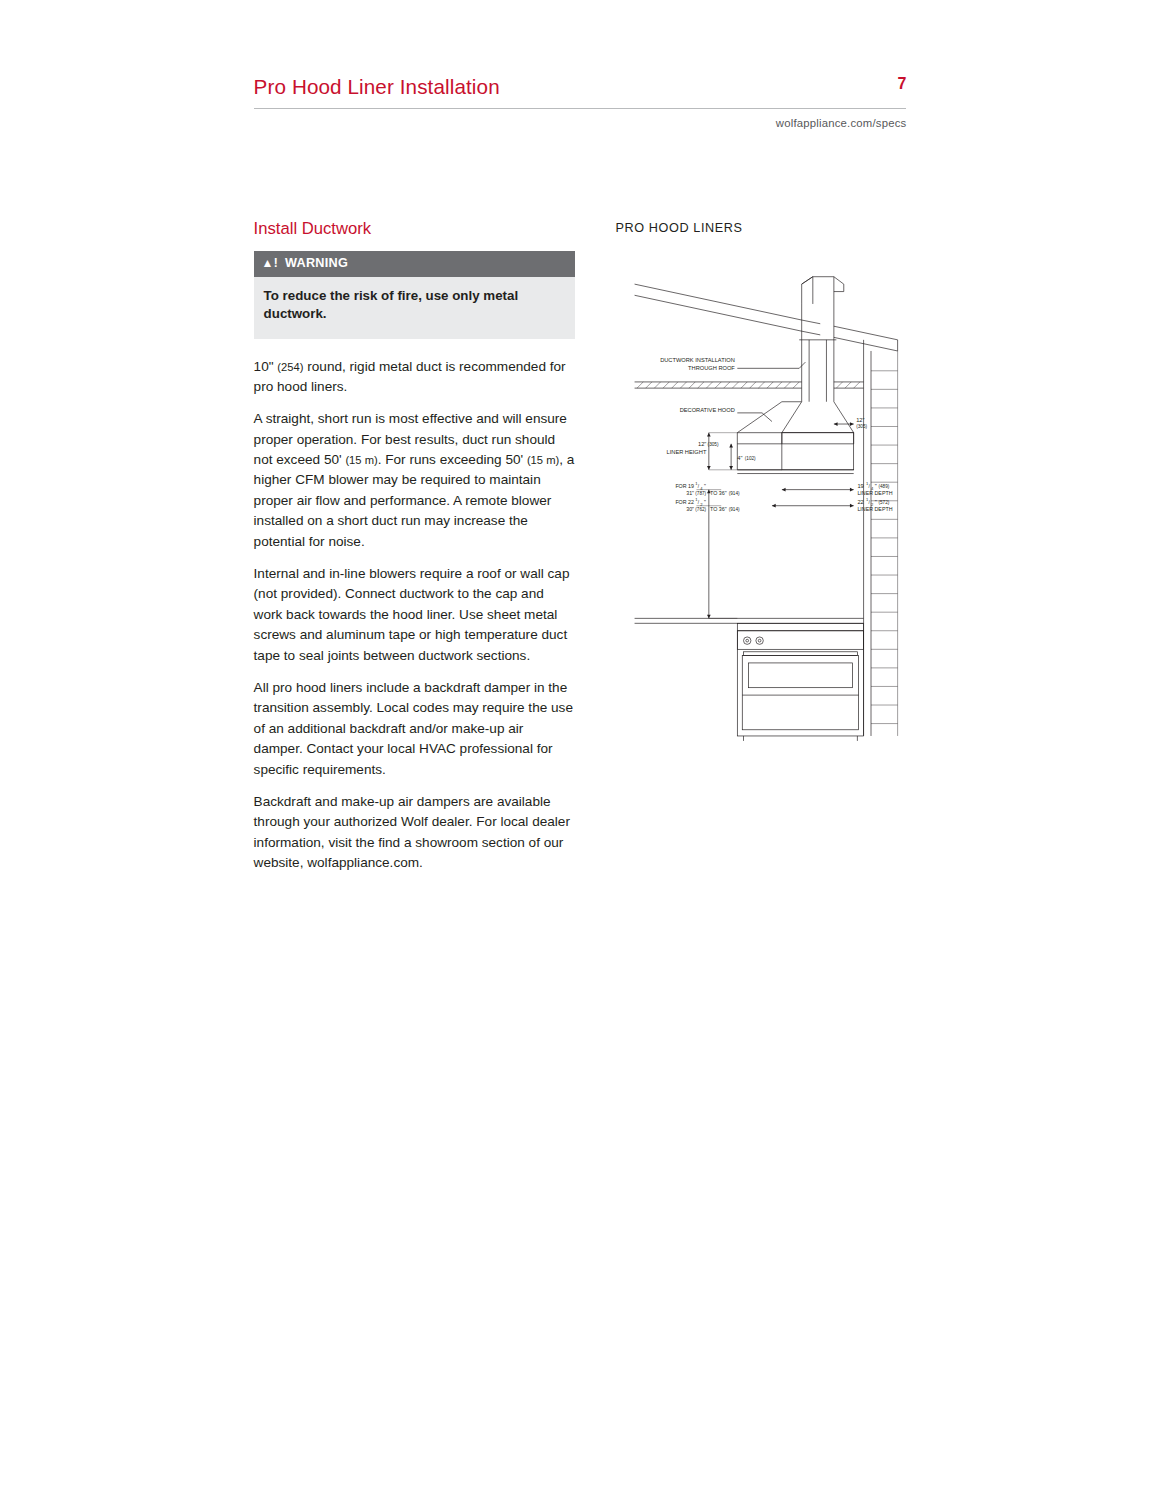Pro Hood Liner Installation 7
wolfappliance.com/specs
Install Ductwork
▲! WARNING
To reduce the risk of fire, use only metal ductwork.
10" (254) round, rigid metal duct is recommended for pro hood liners.
A straight, short run is most effective and will ensure proper operation. For best results, duct run should not exceed 50' (15 m). For runs exceeding 50' (15 m), a higher CFM blower may be required to maintain proper air flow and performance. A remote blower installed on a short duct run may increase the potential for noise.
Internal and in-line blowers require a roof or wall cap (not provided). Connect ductwork to the cap and work back towards the hood liner. Use sheet metal screws and aluminum tape or high temperature duct tape to seal joints between ductwork sections.
All pro hood liners include a backdraft damper in the transition assembly. Local codes may require the use of an additional backdraft and/or make-up air damper. Contact your local HVAC professional for specific requirements.
Backdraft and make-up air dampers are available through your authorized Wolf dealer. For local dealer information, visit the find a showroom section of our website, wolfappliance.com.
PRO HOOD LINERS
DUCTWORK INSTALLATION THROUGH ROOF DECORATIVE HOOD 12" (305) LINER HEIGHT 4" (102) 12" (305) 19 1 / 4 " (489) LINER DEPTH 22 1 / 2 " (572) LINER DEPTH FOR 19 1 / 4 " 31" (787) TO 36" (914) FOR 22 1 / 2 " 30" (762) TO 36" (914)